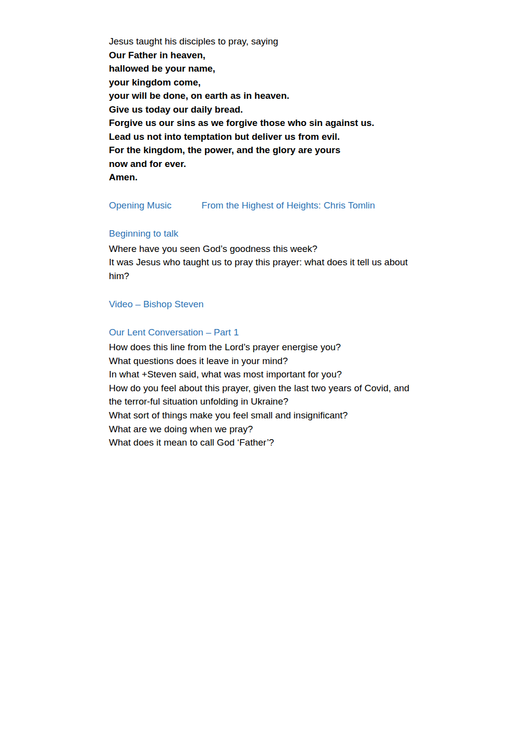Jesus taught his disciples to pray, saying
Our Father in heaven,
hallowed be your name,
your kingdom come,
your will be done, on earth as in heaven.
Give us today our daily bread.
Forgive us our sins as we forgive those who sin against us.
Lead us not into temptation but deliver us from evil.
For the kingdom, the power, and the glory are yours
now and for ever.
Amen.
Opening Music
From the Highest of Heights: Chris Tomlin
Beginning to talk
Where have you seen God’s goodness this week?
It was Jesus who taught us to pray this prayer: what does it tell us about him?
Video – Bishop Steven
Our Lent Conversation – Part 1
How does this line from the Lord’s prayer energise you?
What questions does it leave in your mind?
In what +Steven said, what was most important for you?
How do you feel about this prayer, given the last two years of Covid, and the terror-ful situation unfolding in Ukraine?
What sort of things make you feel small and insignificant?
What are we doing when we pray?
What does it mean to call God ‘Father’?